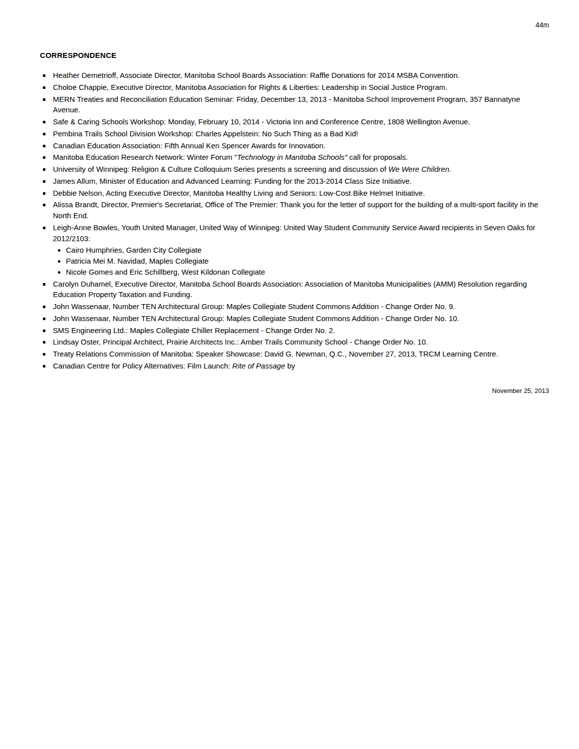44m
CORRESPONDENCE
Heather Demetrioff, Associate Director, Manitoba School Boards Association: Raffle Donations for 2014 MSBA Convention.
Choloe Chappie, Executive Director, Manitoba Association for Rights & Liberties: Leadership in Social Justice Program.
MERN Treaties and Reconciliation Education Seminar: Friday, December 13, 2013 - Manitoba School Improvement Program, 357 Bannatyne Avenue.
Safe & Caring Schools Workshop: Monday, February 10, 2014 - Victoria Inn and Conference Centre, 1808 Wellington Avenue.
Pembina Trails School Division Workshop: Charles Appelstein: No Such Thing as a Bad Kid!
Canadian Education Association: Fifth Annual Ken Spencer Awards for Innovation.
Manitoba Education Research Network: Winter Forum "Technology in Manitoba Schools" call for proposals.
University of Winnipeg: Religion & Culture Colloquium Series presents a screening and discussion of We Were Children.
James Allum, Minister of Education and Advanced Learning: Funding for the 2013-2014 Class Size Initiative.
Debbie Nelson, Acting Executive Director, Manitoba Healthy Living and Seniors: Low-Cost Bike Helmet Initiative.
Alissa Brandt, Director, Premier's Secretariat, Office of The Premier: Thank you for the letter of support for the building of a multi-sport facility in the North End.
Leigh-Anne Bowles, Youth United Manager, United Way of Winnipeg: United Way Student Community Service Award recipients in Seven Oaks for 2012/2103:
Cairo Humphries, Garden City Collegiate
Patricia Mei M. Navidad, Maples Collegiate
Nicole Gomes and Eric Schillberg, West Kildonan Collegiate
Carolyn Duhamel, Executive Director, Manitoba School Boards Association: Association of Manitoba Municipalities (AMM) Resolution regarding Education Property Taxation and Funding.
John Wassenaar, Number TEN Architectural Group: Maples Collegiate Student Commons Addition - Change Order No. 9.
John Wassenaar, Number TEN Architectural Group: Maples Collegiate Student Commons Addition - Change Order No. 10.
SMS Engineering Ltd.: Maples Collegiate Chiller Replacement - Change Order No. 2.
Lindsay Oster, Principal Architect, Prairie Architects Inc.: Amber Trails Community School - Change Order No. 10.
Treaty Relations Commission of Manitoba: Speaker Showcase: David G. Newman, Q.C., November 27, 2013, TRCM Learning Centre.
Canadian Centre for Policy Alternatives: Film Launch: Rite of Passage by
November 25, 2013